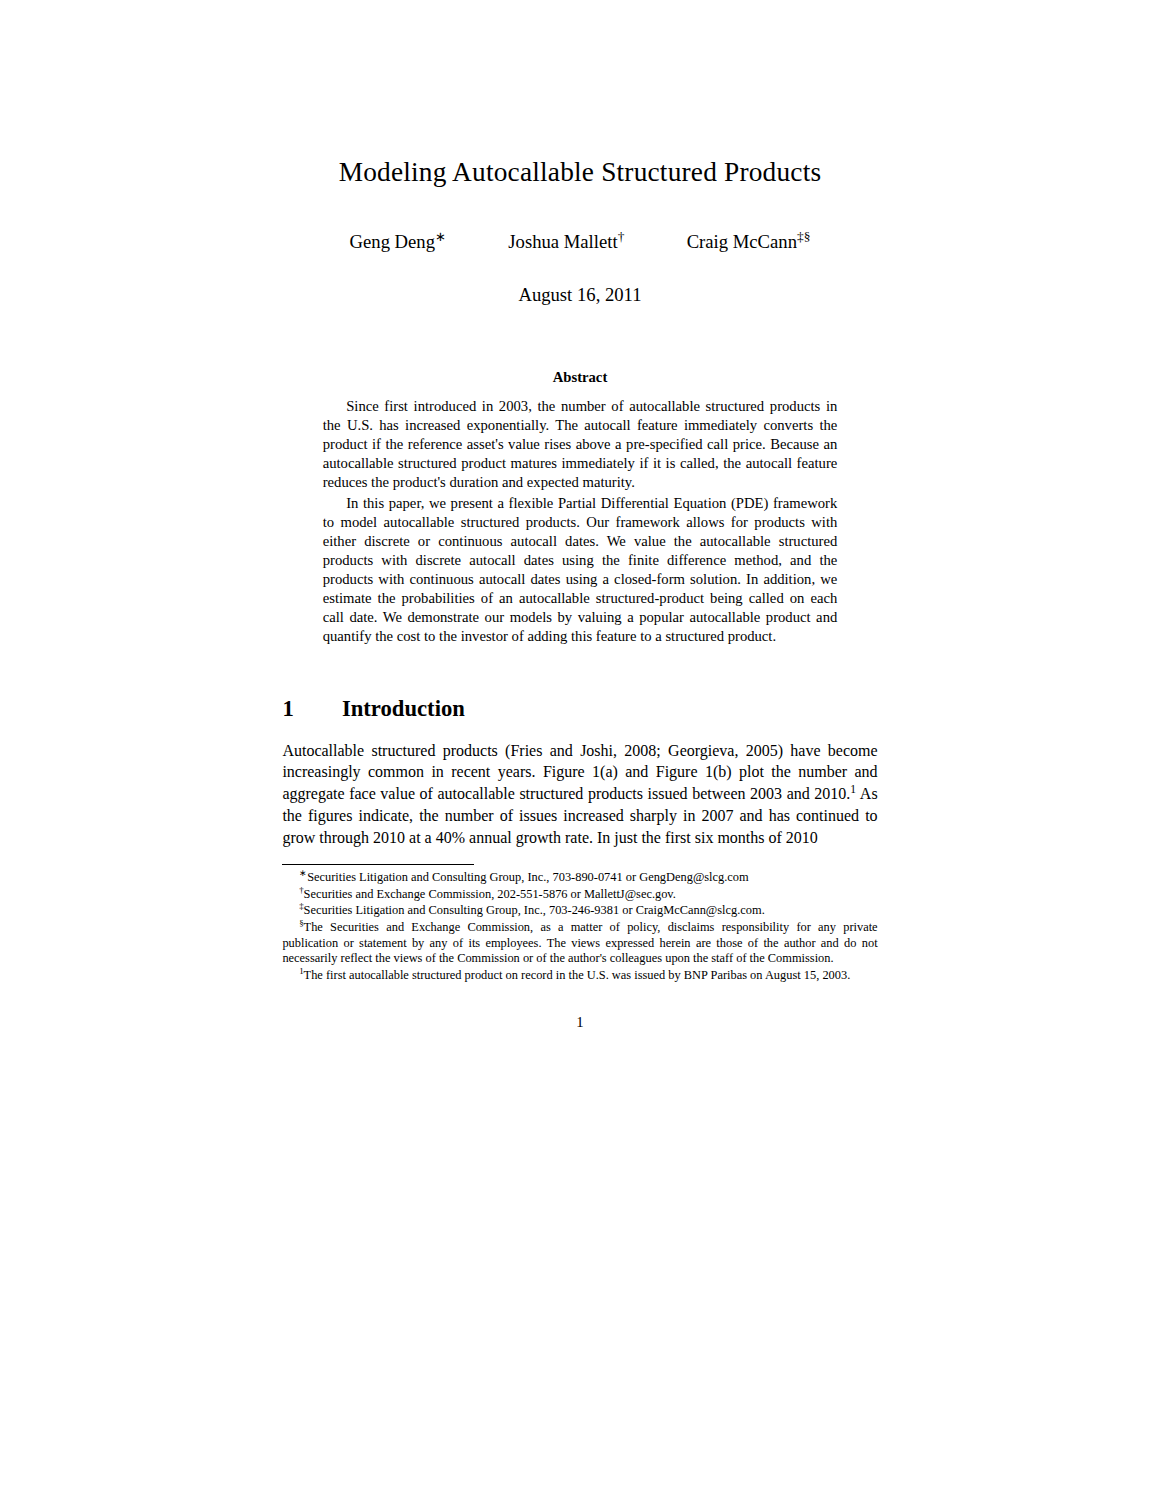Modeling Autocallable Structured Products
Geng Deng∗ Joshua Mallett† Craig McCann‡§
August 16, 2011
Abstract
Since first introduced in 2003, the number of autocallable structured products in the U.S. has increased exponentially. The autocall feature immediately converts the product if the reference asset's value rises above a pre-specified call price. Because an autocallable structured product matures immediately if it is called, the autocall feature reduces the product's duration and expected maturity.
In this paper, we present a flexible Partial Differential Equation (PDE) framework to model autocallable structured products. Our framework allows for products with either discrete or continuous autocall dates. We value the autocallable structured products with discrete autocall dates using the finite difference method, and the products with continuous autocall dates using a closed-form solution. In addition, we estimate the probabilities of an autocallable structured-product being called on each call date. We demonstrate our models by valuing a popular autocallable product and quantify the cost to the investor of adding this feature to a structured product.
1 Introduction
Autocallable structured products (Fries and Joshi, 2008; Georgieva, 2005) have become increasingly common in recent years. Figure 1(a) and Figure 1(b) plot the number and aggregate face value of autocallable structured products issued between 2003 and 2010.1 As the figures indicate, the number of issues increased sharply in 2007 and has continued to grow through 2010 at a 40% annual growth rate. In just the first six months of 2010
∗Securities Litigation and Consulting Group, Inc., 703-890-0741 or GengDeng@slcg.com
†Securities and Exchange Commission, 202-551-5876 or MallettJ@sec.gov.
‡Securities Litigation and Consulting Group, Inc., 703-246-9381 or CraigMcCann@slcg.com.
§The Securities and Exchange Commission, as a matter of policy, disclaims responsibility for any private publication or statement by any of its employees. The views expressed herein are those of the author and do not necessarily reflect the views of the Commission or of the author's colleagues upon the staff of the Commission.
1The first autocallable structured product on record in the U.S. was issued by BNP Paribas on August 15, 2003.
1